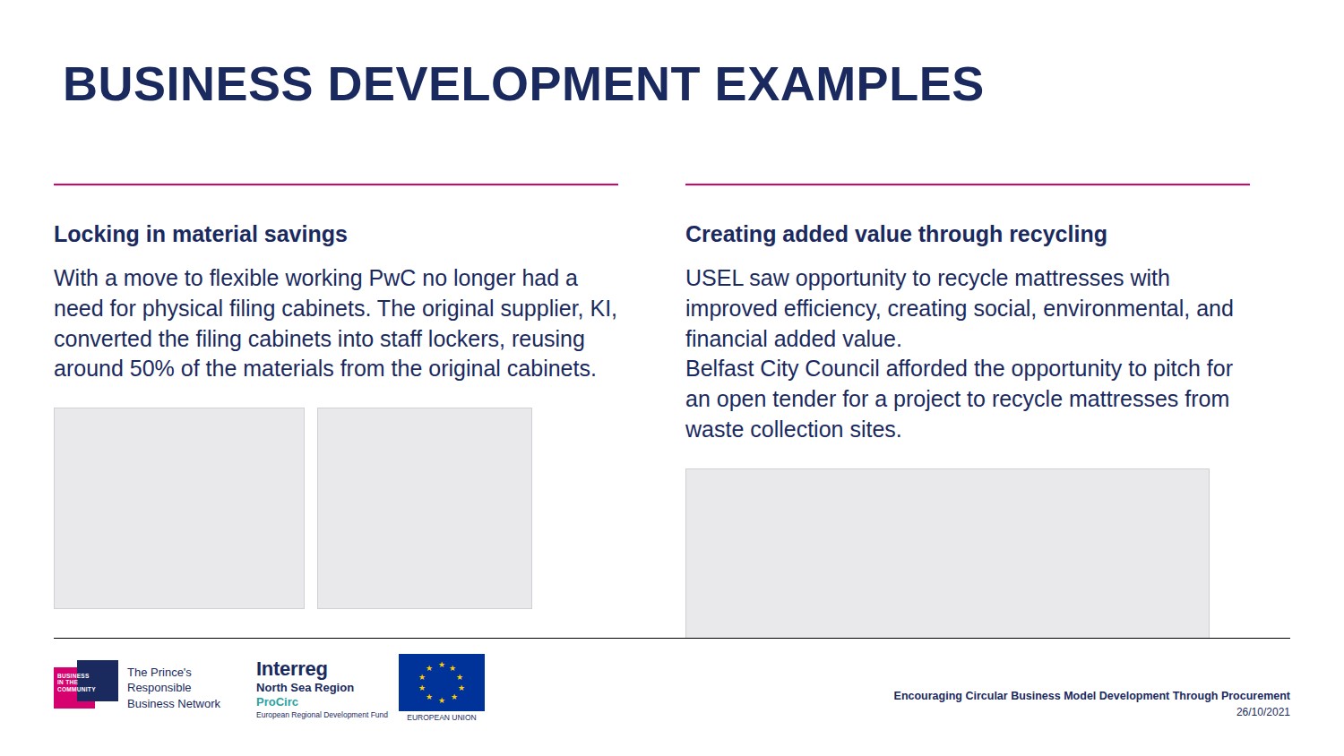BUSINESS DEVELOPMENT EXAMPLES
Locking in material savings
With a move to flexible working PwC no longer had a need for physical filing cabinets. The original supplier, KI, converted the filing cabinets into staff lockers, reusing around 50% of the materials from the original cabinets.
Creating added value through recycling
USEL saw opportunity to recycle mattresses with improved efficiency, creating social, environmental, and financial added value.
Belfast City Council afforded the opportunity to pitch for an open tender for a project to recycle mattresses from waste collection sites.
BUSINESS
IN THE
COMMUNITY
The Prince's
Responsible
Business Network
Interreg North Sea Region ProCirc European Regional Development Fund
★ ★ ★ ★ ★ ★ ★ ★ ★ ★
EUROPEAN UNION
Encouraging Circular Business Model Development Through Procurement
26/10/2021